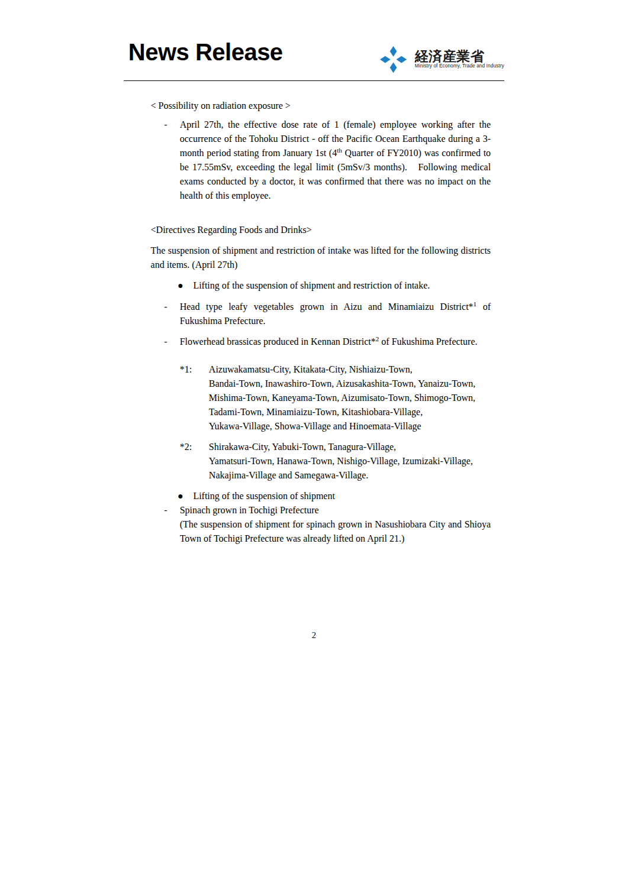News Release
経済産業省
Ministry of Economy, Trade and Industry
< Possibility on radiation exposure >
-
April 27th, the effective dose rate of 1 (female) employee working after the occurrence of the Tohoku District - off the Pacific Ocean Earthquake during a 3-month period stating from January 1st (4th Quarter of FY2010) was confirmed to be 17.55mSv, exceeding the legal limit (5mSv/3 months). Following medical exams conducted by a doctor, it was confirmed that there was no impact on the health of this employee.
<Directives Regarding Foods and Drinks>
The suspension of shipment and restriction of intake was lifted for the following districts and items. (April 27th)
●
Lifting of the suspension of shipment and restriction of intake.
-
Head type leafy vegetables grown in Aizu and Minamiaizu District*1 of Fukushima Prefecture.
-
Flowerhead brassicas produced in Kennan District*2 of Fukushima Prefecture.
*1:
Aizuwakamatsu-City, Kitakata-City, Nishiaizu-Town,
Bandai-Town, Inawashiro-Town, Aizusakashita-Town, Yanaizu-Town, Mishima-Town, Kaneyama-Town, Aizumisato-Town, Shimogo-Town, Tadami-Town, Minamiaizu-Town, Kitashiobara-Village,
Yukawa-Village, Showa-Village and Hinoemata-Village
*2:
Shirakawa-City, Yabuki-Town, Tanagura-Village,
Yamatsuri-Town, Hanawa-Town, Nishigo-Village, Izumizaki-Village, Nakajima-Village and Samegawa-Village.
●
Lifting of the suspension of shipment
-
Spinach grown in Tochigi Prefecture
(The suspension of shipment for spinach grown in Nasushiobara City and Shioya Town of Tochigi Prefecture was already lifted on April 21.)
2